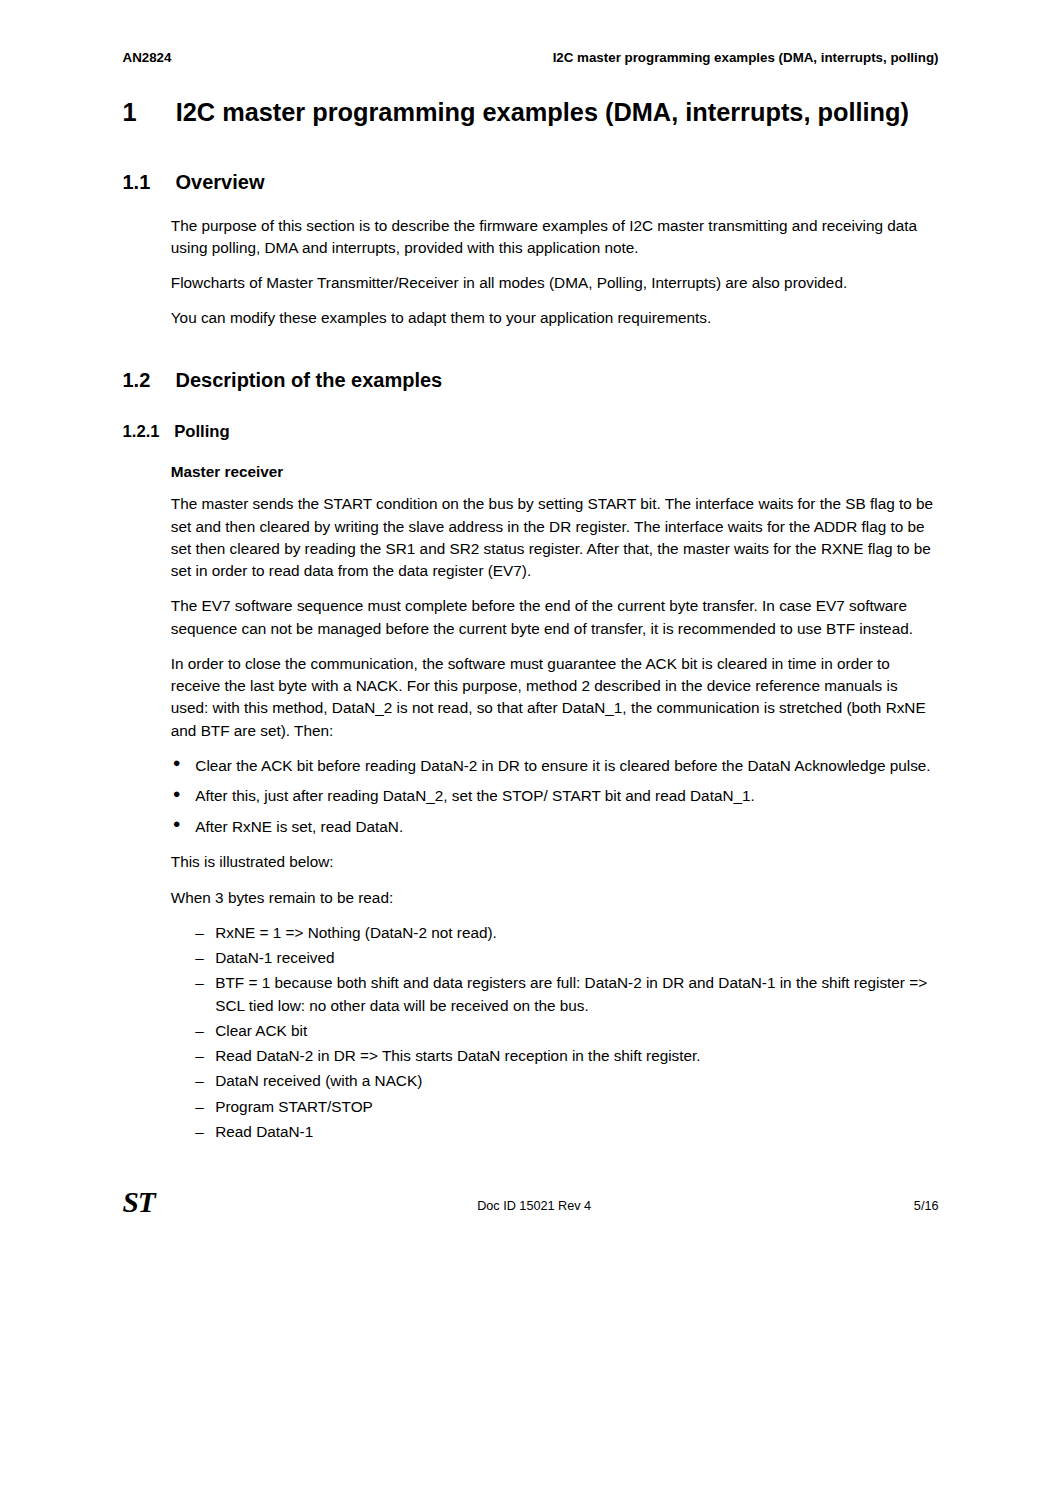AN2824
I2C master programming examples (DMA, interrupts, polling)
1 I2C master programming examples (DMA, interrupts, polling)
1.1 Overview
The purpose of this section is to describe the firmware examples of I2C master transmitting and receiving data using polling, DMA and interrupts, provided with this application note.
Flowcharts of Master Transmitter/Receiver in all modes (DMA, Polling, Interrupts) are also provided.
You can modify these examples to adapt them to your application requirements.
1.2 Description of the examples
1.2.1 Polling
Master receiver
The master sends the START condition on the bus by setting START bit. The interface waits for the SB flag to be set and then cleared by writing the slave address in the DR register. The interface waits for the ADDR flag to be set then cleared by reading the SR1 and SR2 status register. After that, the master waits for the RXNE flag to be set in order to read data from the data register (EV7).
The EV7 software sequence must complete before the end of the current byte transfer. In case EV7 software sequence can not be managed before the current byte end of transfer, it is recommended to use BTF instead.
In order to close the communication, the software must guarantee the ACK bit is cleared in time in order to receive the last byte with a NACK. For this purpose, method 2 described in the device reference manuals is used: with this method, DataN_2 is not read, so that after DataN_1, the communication is stretched (both RxNE and BTF are set). Then:
Clear the ACK bit before reading DataN-2 in DR to ensure it is cleared before the DataN Acknowledge pulse.
After this, just after reading DataN_2, set the STOP/ START bit and read DataN_1.
After RxNE is set, read DataN.
This is illustrated below:
When 3 bytes remain to be read:
RxNE = 1 => Nothing (DataN-2 not read).
DataN-1 received
BTF = 1 because both shift and data registers are full: DataN-2 in DR and DataN-1 in the shift register => SCL tied low: no other data will be received on the bus.
Clear ACK bit
Read DataN-2 in DR => This starts DataN reception in the shift register.
DataN received (with a NACK)
Program START/STOP
Read DataN-1
ST
Doc ID 15021 Rev 4
5/16